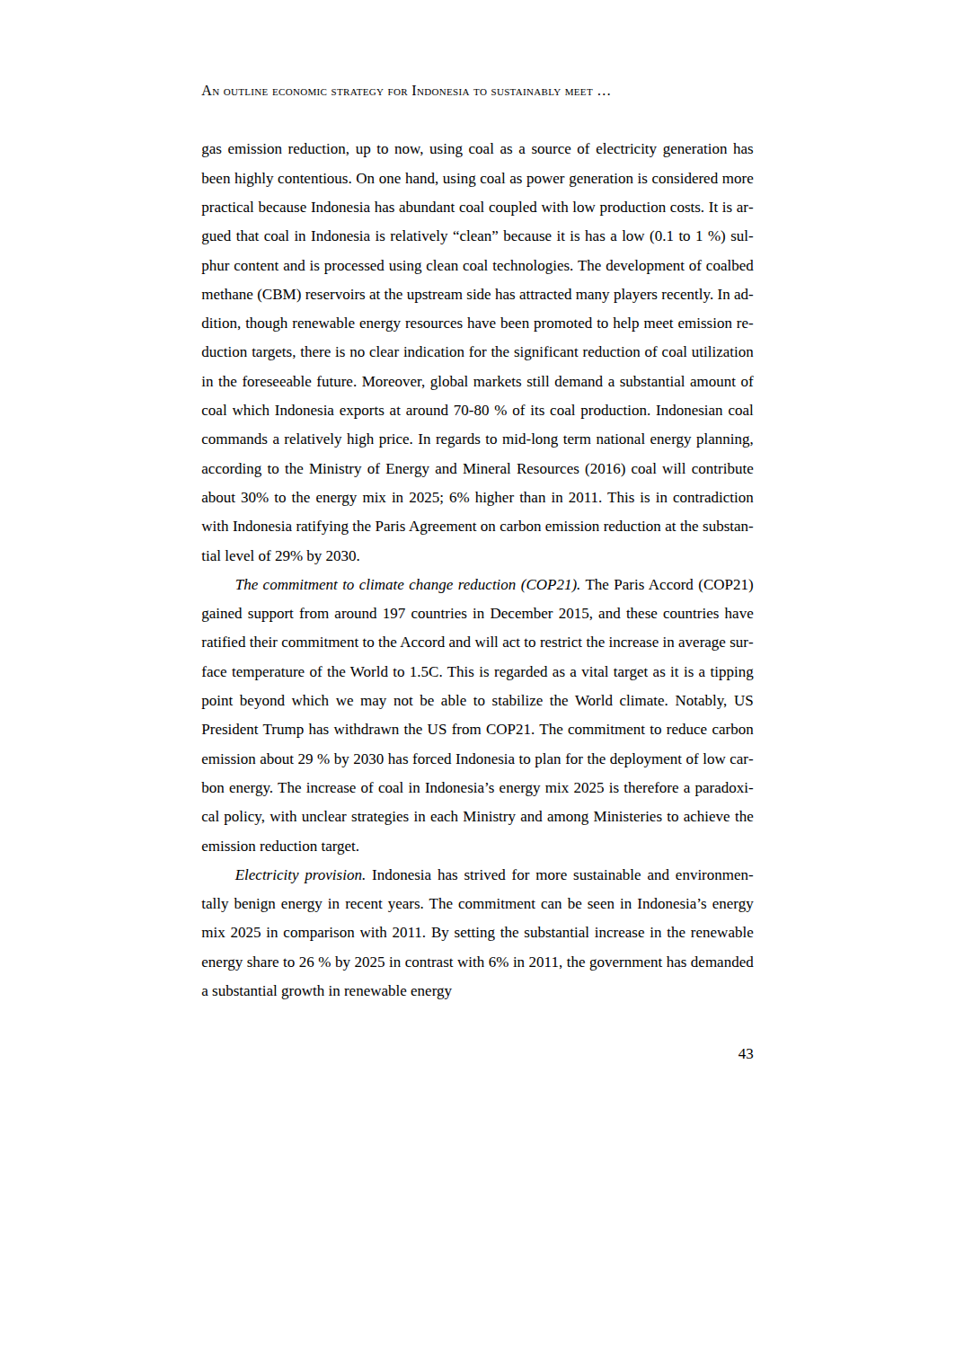An outline economic strategy for Indonesia to sustainably meet …
gas emission reduction, up to now, using coal as a source of electricity generation has been highly contentious. On one hand, using coal as power generation is considered more practical because Indonesia has abundant coal coupled with low production costs. It is argued that coal in Indonesia is relatively “clean” because it is has a low (0.1 to 1 %) sulphur content and is processed using clean coal technologies. The development of coalbed methane (CBM) reservoirs at the upstream side has attracted many players recently. In addition, though renewable energy resources have been promoted to help meet emission reduction targets, there is no clear indication for the significant reduction of coal utilization in the foreseeable future. Moreover, global markets still demand a substantial amount of coal which Indonesia exports at around 70-80 % of its coal production. Indonesian coal commands a relatively high price. In regards to mid-long term national energy planning, according to the Ministry of Energy and Mineral Resources (2016) coal will contribute about 30% to the energy mix in 2025; 6% higher than in 2011. This is in contradiction with Indonesia ratifying the Paris Agreement on carbon emission reduction at the substantial level of 29% by 2030.
The commitment to climate change reduction (COP21). The Paris Accord (COP21) gained support from around 197 countries in December 2015, and these countries have ratified their commitment to the Accord and will act to restrict the increase in average surface temperature of the World to 1.5C. This is regarded as a vital target as it is a tipping point beyond which we may not be able to stabilize the World climate. Notably, US President Trump has withdrawn the US from COP21. The commitment to reduce carbon emission about 29 % by 2030 has forced Indonesia to plan for the deployment of low carbon energy. The increase of coal in Indonesia’s energy mix 2025 is therefore a paradoxical policy, with unclear strategies in each Ministry and among Ministeries to achieve the emission reduction target.
Electricity provision. Indonesia has strived for more sustainable and environmentally benign energy in recent years. The commitment can be seen in Indonesia’s energy mix 2025 in comparison with 2011. By setting the substantial increase in the renewable energy share to 26 % by 2025 in contrast with 6% in 2011, the government has demanded a substantial growth in renewable energy
43